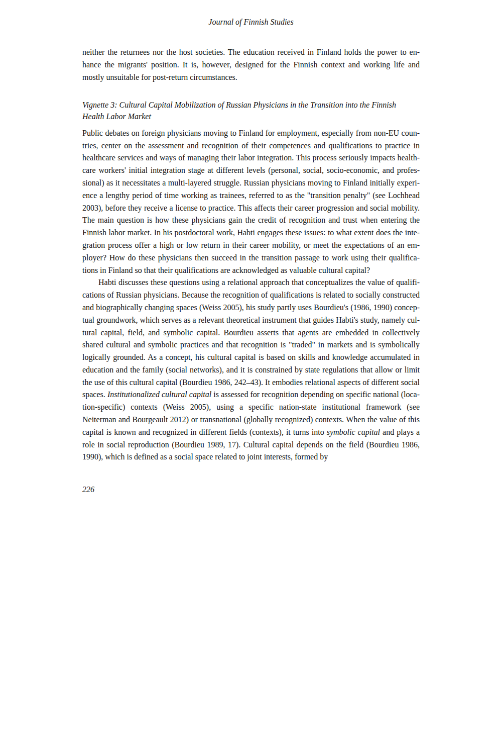Journal of Finnish Studies
neither the returnees nor the host societies. The education received in Finland holds the power to enhance the migrants' position. It is, however, designed for the Finnish context and working life and mostly unsuitable for post-return circumstances.
Vignette 3: Cultural Capital Mobilization of Russian Physicians in the Transition into the Finnish Health Labor Market
Public debates on foreign physicians moving to Finland for employment, especially from non-EU countries, center on the assessment and recognition of their competences and qualifications to practice in healthcare services and ways of managing their labor integration. This process seriously impacts healthcare workers' initial integration stage at different levels (personal, social, socio-economic, and professional) as it necessitates a multi-layered struggle. Russian physicians moving to Finland initially experience a lengthy period of time working as trainees, referred to as the "transition penalty" (see Lochhead 2003), before they receive a license to practice. This affects their career progression and social mobility. The main question is how these physicians gain the credit of recognition and trust when entering the Finnish labor market. In his postdoctoral work, Habti engages these issues: to what extent does the integration process offer a high or low return in their career mobility, or meet the expectations of an employer? How do these physicians then succeed in the transition passage to work using their qualifications in Finland so that their qualifications are acknowledged as valuable cultural capital?
Habti discusses these questions using a relational approach that conceptualizes the value of qualifications of Russian physicians. Because the recognition of qualifications is related to socially constructed and biographically changing spaces (Weiss 2005), his study partly uses Bourdieu's (1986, 1990) conceptual groundwork, which serves as a relevant theoretical instrument that guides Habti's study, namely cultural capital, field, and symbolic capital. Bourdieu asserts that agents are embedded in collectively shared cultural and symbolic practices and that recognition is "traded" in markets and is symbolically logically grounded. As a concept, his cultural capital is based on skills and knowledge accumulated in education and the family (social networks), and it is constrained by state regulations that allow or limit the use of this cultural capital (Bourdieu 1986, 242–43). It embodies relational aspects of different social spaces. Institutionalized cultural capital is assessed for recognition depending on specific national (location-specific) contexts (Weiss 2005), using a specific nation-state institutional framework (see Neiterman and Bourgeault 2012) or transnational (globally recognized) contexts. When the value of this capital is known and recognized in different fields (contexts), it turns into symbolic capital and plays a role in social reproduction (Bourdieu 1989, 17). Cultural capital depends on the field (Bourdieu 1986, 1990), which is defined as a social space related to joint interests, formed by
226